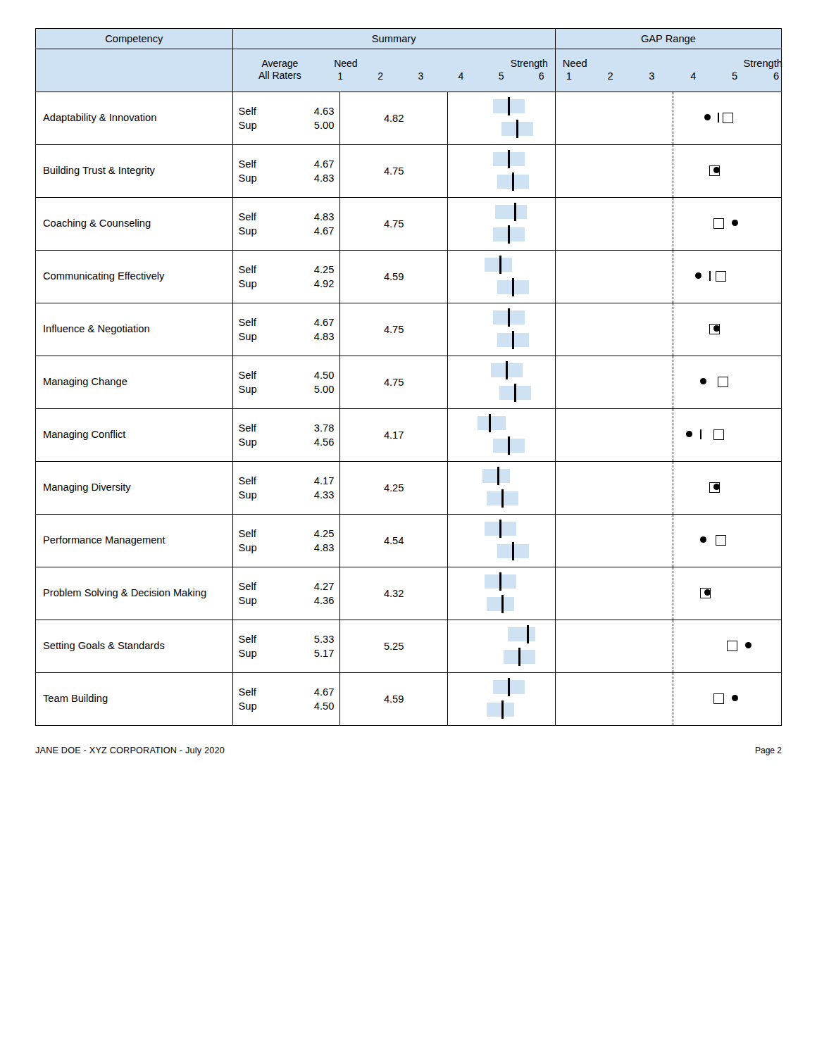| Competency | Summary | GAP Range |
| --- | --- | --- |
| | Average All Raters Need Strength 1 2 3 4 5 6 | Need Strength 1 2 3 4 5 6 |
| Adaptability & Innovation | Self 4.63 Sup 5.00 | 4.82 | | |
| Building Trust & Integrity | Self 4.67 Sup 4.83 | 4.75 | | |
| Coaching & Counseling | Self 4.83 Sup 4.67 | 4.75 | | |
| Communicating Effectively | Self 4.25 Sup 4.92 | 4.59 | | |
| Influence & Negotiation | Self 4.67 Sup 4.83 | 4.75 | | |
| Managing Change | Self 4.50 Sup 5.00 | 4.75 | | |
| Managing Conflict | Self 3.78 Sup 4.56 | 4.17 | | |
| Managing Diversity | Self 4.17 Sup 4.33 | 4.25 | | |
| Performance Management | Self 4.25 Sup 4.83 | 4.54 | | |
| Problem Solving & Decision Making | Self 4.27 Sup 4.36 | 4.32 | | |
| Setting Goals & Standards | Self 5.33 Sup 5.17 | 5.25 | | |
| Team Building | Self 4.67 Sup 4.50 | 4.59 | | |
JANE DOE - XYZ CORPORATION - July 2020
Page 2